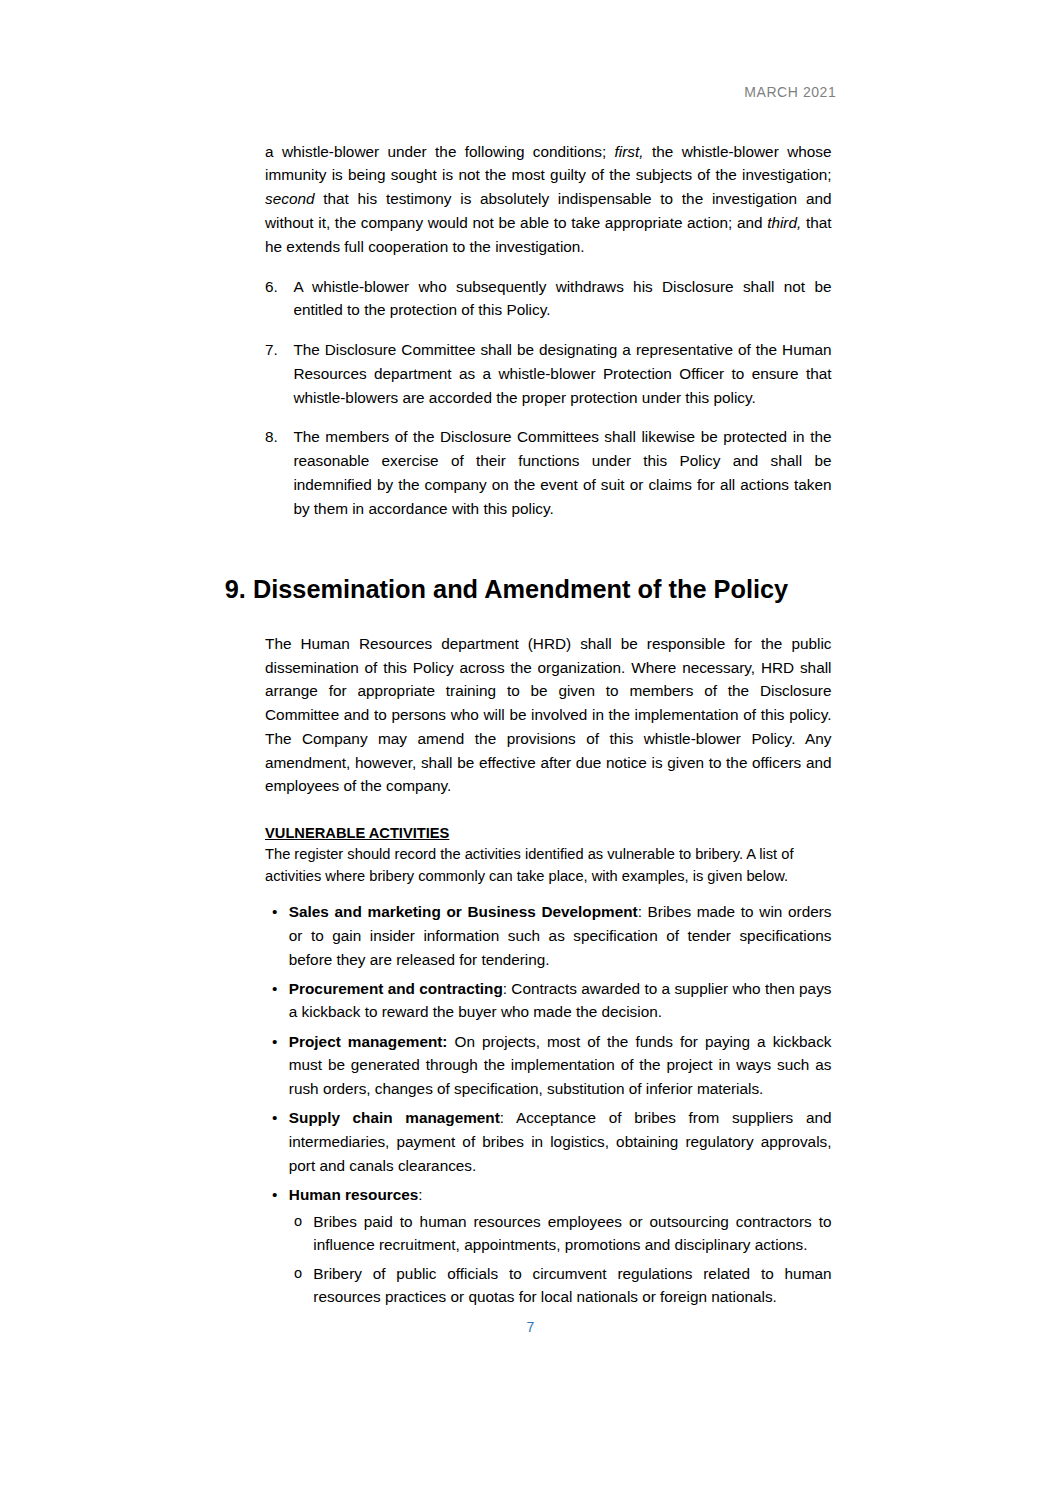MARCH 2021
a whistle-blower under the following conditions; first, the whistle-blower whose immunity is being sought is not the most guilty of the subjects of the investigation; second that his testimony is absolutely indispensable to the investigation and without it, the company would not be able to take appropriate action; and third, that he extends full cooperation to the investigation.
6. A whistle-blower who subsequently withdraws his Disclosure shall not be entitled to the protection of this Policy.
7. The Disclosure Committee shall be designating a representative of the Human Resources department as a whistle-blower Protection Officer to ensure that whistle-blowers are accorded the proper protection under this policy.
8. The members of the Disclosure Committees shall likewise be protected in the reasonable exercise of their functions under this Policy and shall be indemnified by the company on the event of suit or claims for all actions taken by them in accordance with this policy.
9. Dissemination and Amendment of the Policy
The Human Resources department (HRD) shall be responsible for the public dissemination of this Policy across the organization. Where necessary, HRD shall arrange for appropriate training to be given to members of the Disclosure Committee and to persons who will be involved in the implementation of this policy. The Company may amend the provisions of this whistle-blower Policy. Any amendment, however, shall be effective after due notice is given to the officers and employees of the company.
VULNERABLE ACTIVITIES
The register should record the activities identified as vulnerable to bribery. A list of activities where bribery commonly can take place, with examples, is given below.
Sales and marketing or Business Development: Bribes made to win orders or to gain insider information such as specification of tender specifications before they are released for tendering.
Procurement and contracting: Contracts awarded to a supplier who then pays a kickback to reward the buyer who made the decision.
Project management: On projects, most of the funds for paying a kickback must be generated through the implementation of the project in ways such as rush orders, changes of specification, substitution of inferior materials.
Supply chain management: Acceptance of bribes from suppliers and intermediaries, payment of bribes in logistics, obtaining regulatory approvals, port and canals clearances.
Human resources:
Bribes paid to human resources employees or outsourcing contractors to influence recruitment, appointments, promotions and disciplinary actions.
Bribery of public officials to circumvent regulations related to human resources practices or quotas for local nationals or foreign nationals.
7